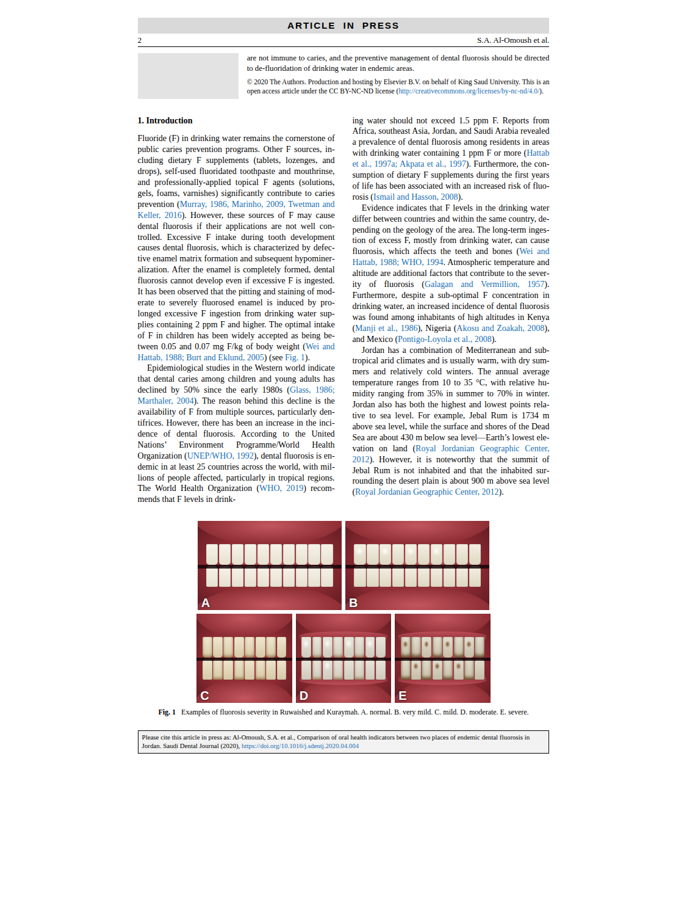ARTICLE IN PRESS
2 S.A. Al-Omoush et al.
are not immune to caries, and the preventive management of dental fluorosis should be directed to de-fluoridation of drinking water in endemic areas.
© 2020 The Authors. Production and hosting by Elsevier B.V. on behalf of King Saud University. This is an open access article under the CC BY-NC-ND license (http://creativecommons.org/licenses/by-nc-nd/4.0/).
1. Introduction
Fluoride (F) in drinking water remains the cornerstone of public caries prevention programs. Other F sources, including dietary F supplements (tablets, lozenges, and drops), self-used fluoridated toothpaste and mouthrinse, and professionally-applied topical F agents (solutions, gels, foams, varnishes) significantly contribute to caries prevention (Murray, 1986, Marinho, 2009, Twetman and Keller, 2016). However, these sources of F may cause dental fluorosis if their applications are not well controlled. Excessive F intake during tooth development causes dental fluorosis, which is characterized by defective enamel matrix formation and subsequent hypomineralization. After the enamel is completely formed, dental fluorosis cannot develop even if excessive F is ingested. It has been observed that the pitting and staining of moderate to severely fluorosed enamel is induced by prolonged excessive F ingestion from drinking water supplies containing 2 ppm F and higher. The optimal intake of F in children has been widely accepted as being between 0.05 and 0.07 mg F/kg of body weight (Wei and Hattab, 1988; Burt and Eklund, 2005) (see Fig. 1).
Epidemiological studies in the Western world indicate that dental caries among children and young adults has declined by 50% since the early 1980s (Glass, 1986; Marthaler, 2004). The reason behind this decline is the availability of F from multiple sources, particularly dentifrices. However, there has been an increase in the incidence of dental fluorosis. According to the United Nations’ Environment Programme/World Health Organization (UNEP/WHO, 1992), dental fluorosis is endemic in at least 25 countries across the world, with millions of people affected, particularly in tropical regions. The World Health Organization (WHO, 2019) recommends that F levels in drink-
ing water should not exceed 1.5 ppm F. Reports from Africa, southeast Asia, Jordan, and Saudi Arabia revealed a prevalence of dental fluorosis among residents in areas with drinking water containing 1 ppm F or more (Hattab et al., 1997a; Akpata et al., 1997). Furthermore, the consumption of dietary F supplements during the first years of life has been associated with an increased risk of fluorosis (Ismail and Hasson, 2008).
Evidence indicates that F levels in the drinking water differ between countries and within the same country, depending on the geology of the area. The long-term ingestion of excess F, mostly from drinking water, can cause fluorosis, which affects the teeth and bones (Wei and Hattab, 1988; WHO, 1994. Atmospheric temperature and altitude are additional factors that contribute to the severity of fluorosis (Galagan and Vermillion, 1957). Furthermore, despite a sub-optimal F concentration in drinking water, an increased incidence of dental fluorosis was found among inhabitants of high altitudes in Kenya (Manji et al., 1986), Nigeria (Akosu and Zoakah, 2008), and Mexico (Pontigo-Loyola et al., 2008).
Jordan has a combination of Mediterranean and subtropical arid climates and is usually warm, with dry summers and relatively cold winters. The annual average temperature ranges from 10 to 35 °C, with relative humidity ranging from 35% in summer to 70% in winter. Jordan also has both the highest and lowest points relative to sea level. For example, Jebal Rum is 1734 m above sea level, while the surface and shores of the Dead Sea are about 430 m below sea level—Earth’s lowest elevation on land (Royal Jordanian Geographic Center, 2012). However, it is noteworthy that the summit of Jebal Rum is not inhabited and that the inhabited surrounding the desert plain is about 900 m above sea level (Royal Jordanian Geographic Center, 2012).
A
B
C
D
E
Fig. 1 Examples of fluorosis severity in Ruwaished and Kuraymah. A. normal. B. very mild. C. mild. D. moderate. E. severe.
Please cite this article in press as: Al-Omoush, S.A. et al., Comparison of oral health indicators between two places of endemic dental fluorosis in Jordan. Saudi Dental Journal (2020), https://doi.org/10.1016/j.sdentj.2020.04.004